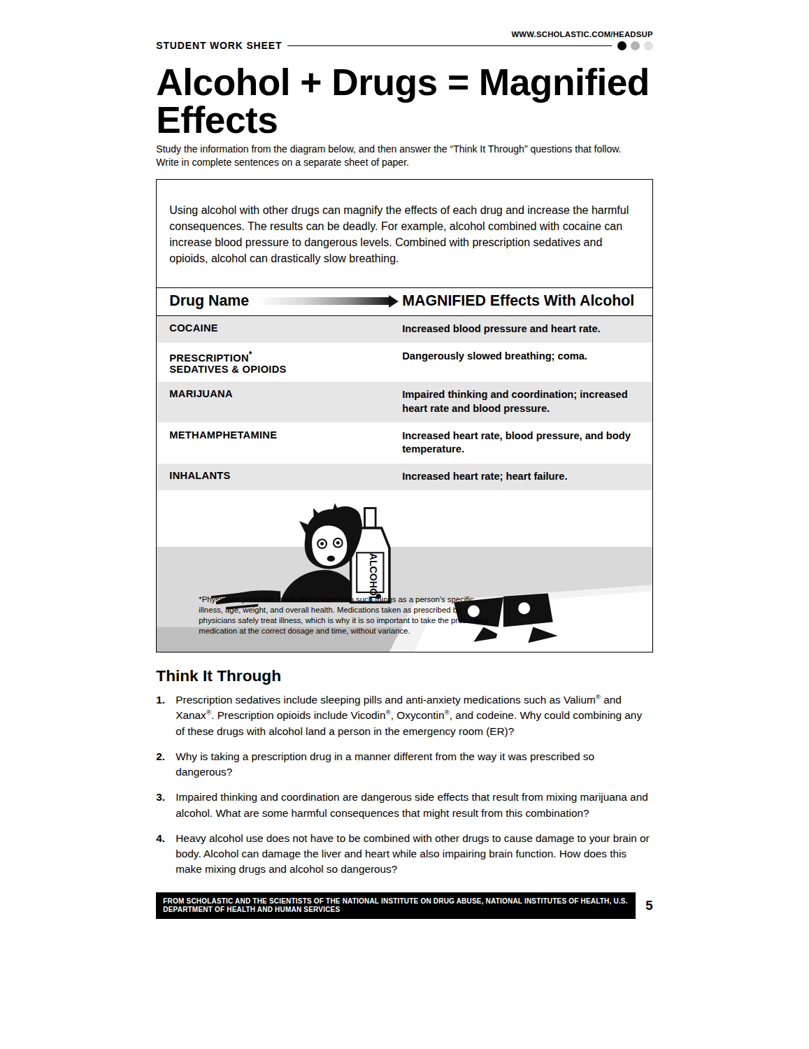WWW.SCHOLASTIC.COM/HEADSUP
STUDENT WORK SHEET
Alcohol + Drugs = Magnified Effects
Study the information from the diagram below, and then answer the “Think It Through” questions that follow.
Write in complete sentences on a separate sheet of paper.
Using alcohol with other drugs can magnify the effects of each drug and increase the harmful consequences. The results can be deadly. For example, alcohol combined with cocaine can increase blood pressure to dangerous levels. Combined with prescription sedatives and opioids, alcohol can drastically slow breathing.
| Drug Name | MAGNIFIED Effects With Alcohol |
| --- | --- |
| COCAINE | Increased blood pressure and heart rate. |
| PRESCRIPTION * SEDATIVES & OPIOIDS | Dangerously slowed breathing; coma. |
| MARIJUANA | Impaired thinking and coordination; increased heart rate and blood pressure. |
| METHAMPHETAMINE | Increased heart rate, blood pressure, and body temperature. |
| INHALANTS | Increased heart rate; heart failure. |
ALCOHOL
*Physicians prescribe medications based on such things as a person’s specific illness, age, weight, and overall health. Medications taken as prescribed by physicians safely treat illness, which is why it is so important to take the prescribed medication at the correct dosage and time, without variance.
Think It Through
Prescription sedatives include sleeping pills and anti-anxiety medications such as Valium® and Xanax®. Prescription opioids include Vicodin®, Oxycontin®, and codeine. Why could combining any of these drugs with alcohol land a person in the emergency room (ER)?
Why is taking a prescription drug in a manner different from the way it was prescribed so dangerous?
Impaired thinking and coordination are dangerous side effects that result from mixing marijuana and alcohol. What are some harmful consequences that might result from this combination?
Heavy alcohol use does not have to be combined with other drugs to cause damage to your brain or body. Alcohol can damage the liver and heart while also impairing brain function. How does this make mixing drugs and alcohol so dangerous?
FROM SCHOLASTIC AND THE SCIENTISTS OF THE NATIONAL INSTITUTE ON DRUG ABUSE, NATIONAL INSTITUTES OF HEALTH, U.S. DEPARTMENT OF HEALTH AND HUMAN SERVICES
5